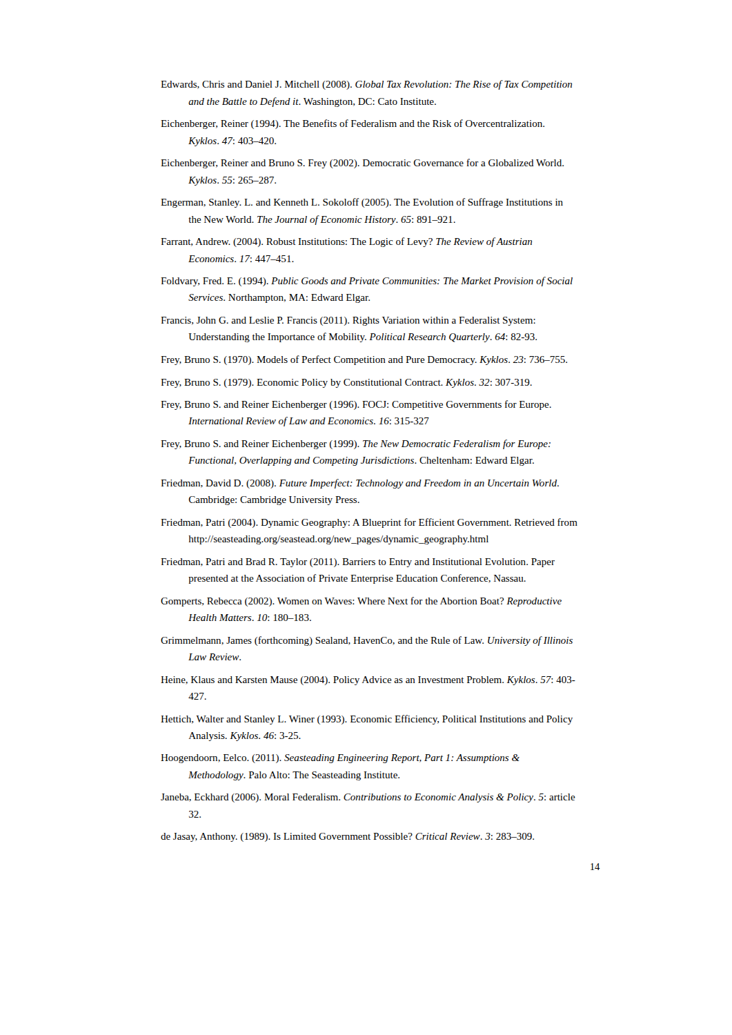Edwards, Chris and Daniel J. Mitchell (2008). Global Tax Revolution: The Rise of Tax Competition and the Battle to Defend it. Washington, DC: Cato Institute.
Eichenberger, Reiner (1994). The Benefits of Federalism and the Risk of Overcentralization. Kyklos. 47: 403–420.
Eichenberger, Reiner and Bruno S. Frey (2002). Democratic Governance for a Globalized World. Kyklos. 55: 265–287.
Engerman, Stanley. L. and Kenneth L. Sokoloff (2005). The Evolution of Suffrage Institutions in the New World. The Journal of Economic History. 65: 891–921.
Farrant, Andrew. (2004). Robust Institutions: The Logic of Levy? The Review of Austrian Economics. 17: 447–451.
Foldvary, Fred. E. (1994). Public Goods and Private Communities: The Market Provision of Social Services. Northampton, MA: Edward Elgar.
Francis, John G. and Leslie P. Francis (2011). Rights Variation within a Federalist System: Understanding the Importance of Mobility. Political Research Quarterly. 64: 82-93.
Frey, Bruno S. (1970). Models of Perfect Competition and Pure Democracy. Kyklos. 23: 736–755.
Frey, Bruno S. (1979). Economic Policy by Constitutional Contract. Kyklos. 32: 307-319.
Frey, Bruno S. and Reiner Eichenberger (1996). FOCJ: Competitive Governments for Europe. International Review of Law and Economics. 16: 315-327
Frey, Bruno S. and Reiner Eichenberger (1999). The New Democratic Federalism for Europe: Functional, Overlapping and Competing Jurisdictions. Cheltenham: Edward Elgar.
Friedman, David D. (2008). Future Imperfect: Technology and Freedom in an Uncertain World. Cambridge: Cambridge University Press.
Friedman, Patri (2004). Dynamic Geography: A Blueprint for Efficient Government. Retrieved from http://seasteading.org/seastead.org/new_pages/dynamic_geography.html
Friedman, Patri and Brad R. Taylor (2011). Barriers to Entry and Institutional Evolution. Paper presented at the Association of Private Enterprise Education Conference, Nassau.
Gomperts, Rebecca (2002). Women on Waves: Where Next for the Abortion Boat? Reproductive Health Matters. 10: 180–183.
Grimmelmann, James (forthcoming) Sealand, HavenCo, and the Rule of Law. University of Illinois Law Review.
Heine, Klaus and Karsten Mause (2004). Policy Advice as an Investment Problem. Kyklos. 57: 403-427.
Hettich, Walter and Stanley L. Winer (1993). Economic Efficiency, Political Institutions and Policy Analysis. Kyklos. 46: 3-25.
Hoogendoorn, Eelco. (2011). Seasteading Engineering Report, Part 1: Assumptions & Methodology. Palo Alto: The Seasteading Institute.
Janeba, Eckhard (2006). Moral Federalism. Contributions to Economic Analysis & Policy. 5: article 32.
de Jasay, Anthony. (1989). Is Limited Government Possible? Critical Review. 3: 283–309.
14